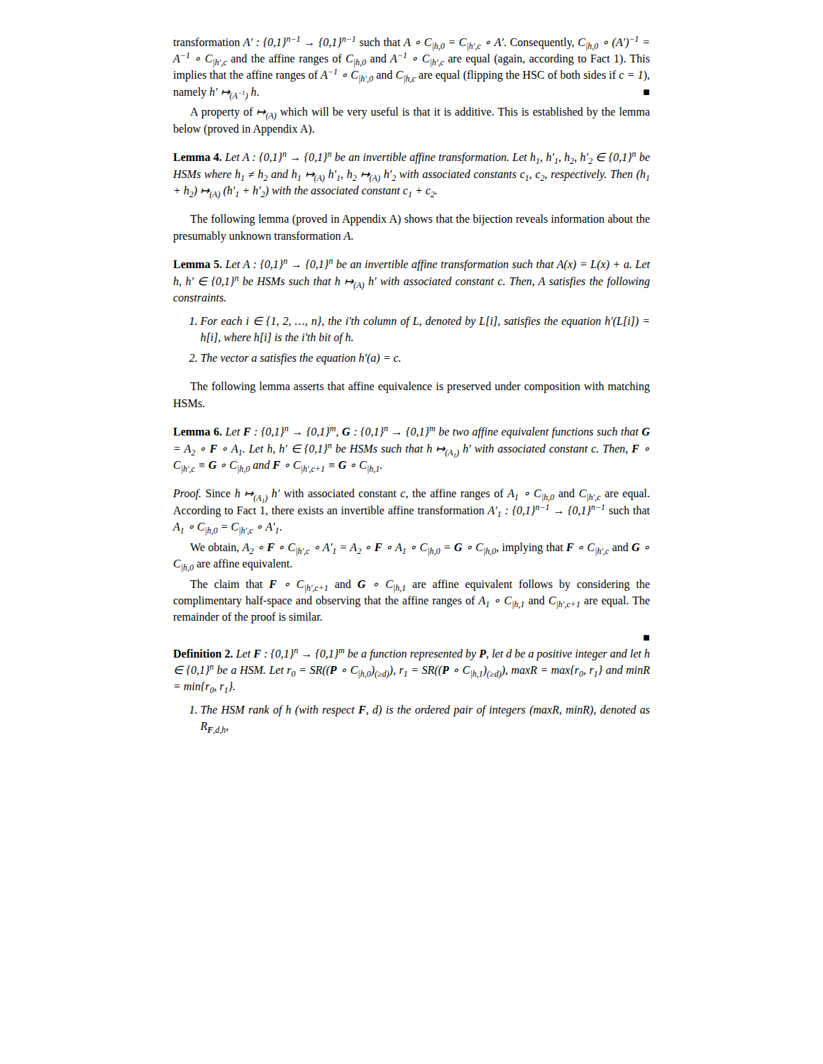transformation A′ : {0,1}n−1 → {0,1}n−1 such that A ∘ C|h,0 = C|h′,c ∘ A′. Consequently, C|h,0 ∘ (A′)−1 = A−1 ∘ C|h′,c and the affine ranges of C|h,0 and A−1 ∘ C|h′,c are equal (again, according to Fact 1). This implies that the affine ranges of A−1 ∘ C|h′,0 and C|h,c are equal (flipping the HSC of both sides if c = 1), namely h′ ↦(A−1) h. ■
A property of ↦(A) which will be very useful is that it is additive. This is established by the lemma below (proved in Appendix A).
Lemma 4. Let A : {0,1}n → {0,1}n be an invertible affine transformation. Let h1, h′1, h2, h′2 ∈ {0,1}n be HSMs where h1 ≠ h2 and h1 ↦(A) h′1, h2 ↦(A) h′2 with associated constants c1, c2, respectively. Then (h1 + h2) ↦(A) (h′1 + h′2) with the associated constant c1 + c2.
The following lemma (proved in Appendix A) shows that the bijection reveals information about the presumably unknown transformation A.
Lemma 5. Let A : {0,1}n → {0,1}n be an invertible affine transformation such that A(x) = L(x) + a. Let h, h′ ∈ {0,1}n be HSMs such that h ↦(A) h′ with associated constant c. Then, A satisfies the following constraints.
For each i ∈ {1, 2, …, n}, the i'th column of L, denoted by L[i], satisfies the equation h′(L[i]) = h[i], where h[i] is the i'th bit of h.
The vector a satisfies the equation h′(a) = c.
The following lemma asserts that affine equivalence is preserved under composition with matching HSMs.
Lemma 6. Let F : {0,1}n → {0,1}m, G : {0,1}n → {0,1}m be two affine equivalent functions such that G = A2 ∘ F ∘ A1. Let h, h′ ∈ {0,1}n be HSMs such that h ↦(A1) h′ with associated constant c. Then, F ∘ C|h′,c ≡ G ∘ C|h,0 and F ∘ C|h′,c+1 ≡ G ∘ C|h,1.
Proof. Since h ↦(A1) h′ with associated constant c, the affine ranges of A1 ∘ C|h,0 and C|h′,c are equal. According to Fact 1, there exists an invertible affine transformation A′1 : {0,1}n−1 → {0,1}n−1 such that A1 ∘ C|h,0 = C|h′,c ∘ A′1.
We obtain, A2 ∘ F ∘ C|h′,c ∘ A′1 = A2 ∘ F ∘ A1 ∘ C|h,0 = G ∘ C|h,0, implying that F ∘ C|h′,c and G ∘ C|h,0 are affine equivalent.
The claim that F ∘ C|h′,c+1 and G ∘ C|h,1 are affine equivalent follows by considering the complimentary half-space and observing that the affine ranges of A1 ∘ C|h,1 and C|h′,c+1 are equal. The remainder of the proof is similar.
■
Definition 2. Let F : {0,1}n → {0,1}m be a function represented by P, let d be a positive integer and let h ∈ {0,1}n be a HSM. Let r0 = SR((P ∘ C|h,0)(≥d)), r1 = SR((P ∘ C|h,1)(≥d)), maxR = max{r0, r1} and minR = min{r0, r1}.
The HSM rank of h (with respect F, d) is the ordered pair of integers (maxR, minR), denoted as RF,d,h,